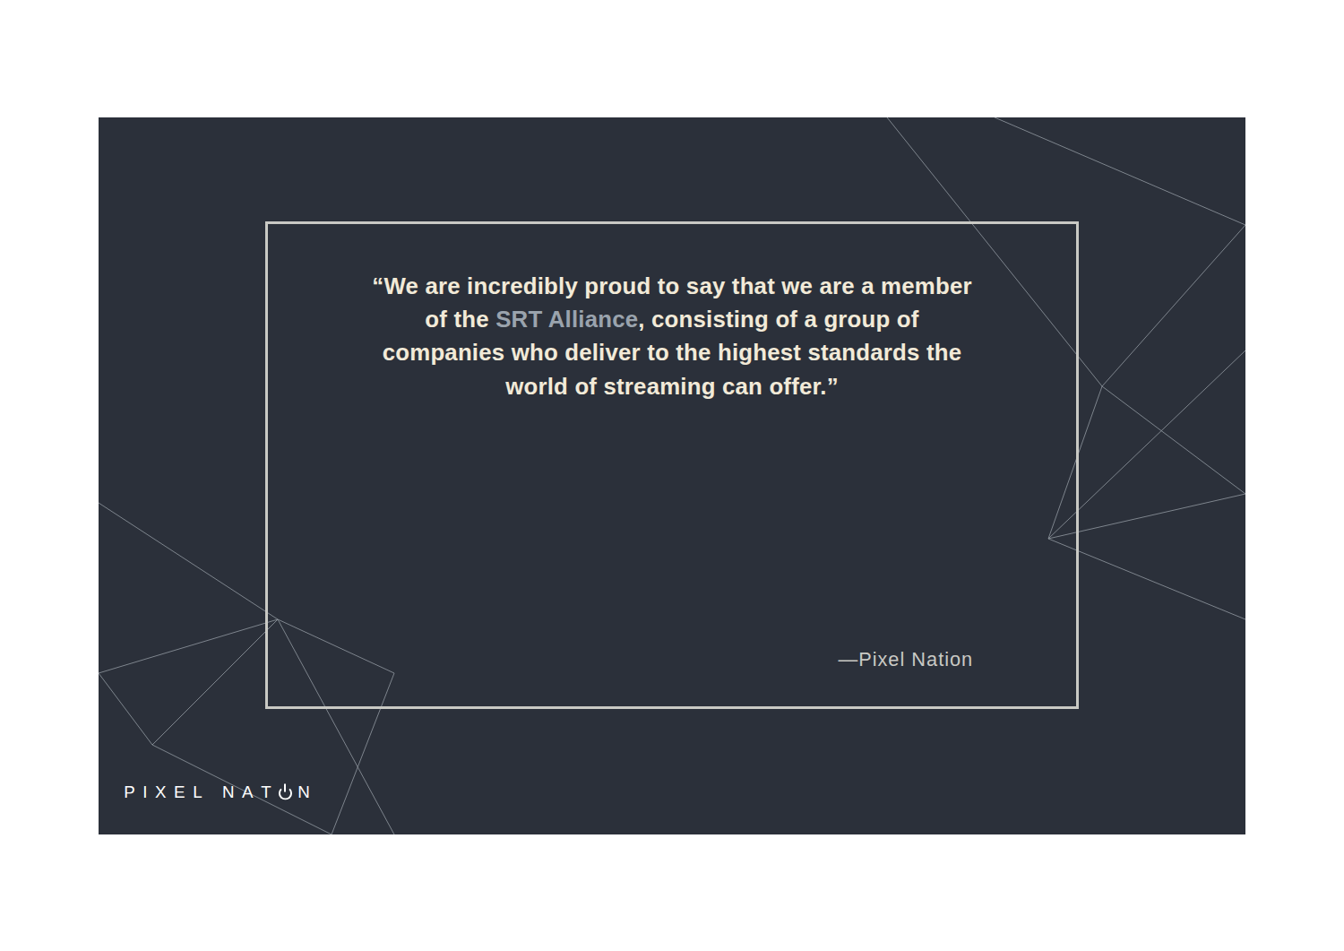“We are incredibly proud to say that we are a member of the SRT Alliance, consisting of a group of companies who deliver to the highest standards the world of streaming can offer.”
—Pixel Nation
PIXEL NAT N